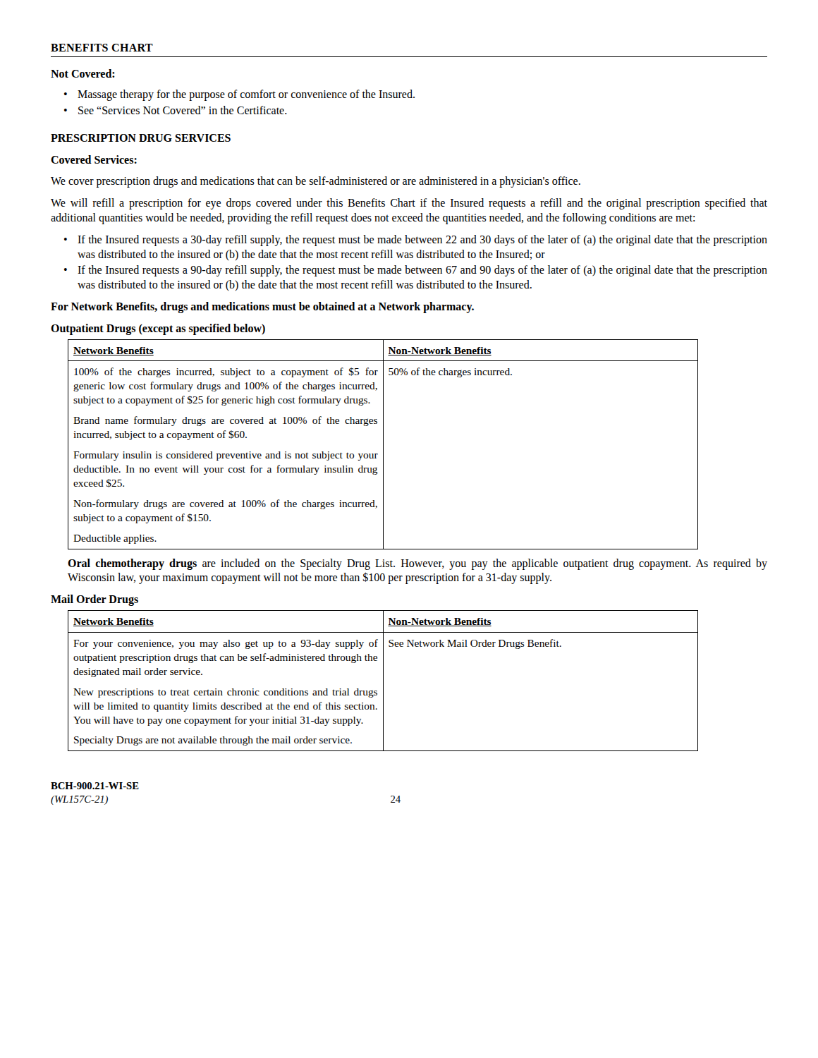BENEFITS CHART
Not Covered:
Massage therapy for the purpose of comfort or convenience of the Insured.
See “Services Not Covered” in the Certificate.
PRESCRIPTION DRUG SERVICES
Covered Services:
We cover prescription drugs and medications that can be self-administered or are administered in a physician's office.
We will refill a prescription for eye drops covered under this Benefits Chart if the Insured requests a refill and the original prescription specified that additional quantities would be needed, providing the refill request does not exceed the quantities needed, and the following conditions are met:
If the Insured requests a 30-day refill supply, the request must be made between 22 and 30 days of the later of (a) the original date that the prescription was distributed to the insured or (b) the date that the most recent refill was distributed to the Insured; or
If the Insured requests a 90-day refill supply, the request must be made between 67 and 90 days of the later of (a) the original date that the prescription was distributed to the insured or (b) the date that the most recent refill was distributed to the Insured.
For Network Benefits, drugs and medications must be obtained at a Network pharmacy.
Outpatient Drugs (except as specified below)
| Network Benefits | Non-Network Benefits |
| --- | --- |
| 100% of the charges incurred, subject to a copayment of $5 for generic low cost formulary drugs and 100% of the charges incurred, subject to a copayment of $25 for generic high cost formulary drugs. Brand name formulary drugs are covered at 100% of the charges incurred, subject to a copayment of $60. Formulary insulin is considered preventive and is not subject to your deductible. In no event will your cost for a formulary insulin drug exceed $25. Non-formulary drugs are covered at 100% of the charges incurred, subject to a copayment of $150. Deductible applies. | 50% of the charges incurred. |
Oral chemotherapy drugs are included on the Specialty Drug List. However, you pay the applicable outpatient drug copayment. As required by Wisconsin law, your maximum copayment will not be more than $100 per prescription for a 31-day supply.
Mail Order Drugs
| Network Benefits | Non-Network Benefits |
| --- | --- |
| For your convenience, you may also get up to a 93-day supply of outpatient prescription drugs that can be self-administered through the designated mail order service. New prescriptions to treat certain chronic conditions and trial drugs will be limited to quantity limits described at the end of this section. You will have to pay one copayment for your initial 31-day supply. Specialty Drugs are not available through the mail order service. | See Network Mail Order Drugs Benefit. |
BCH-900.21-WI-SE
(WL157C-21)
24